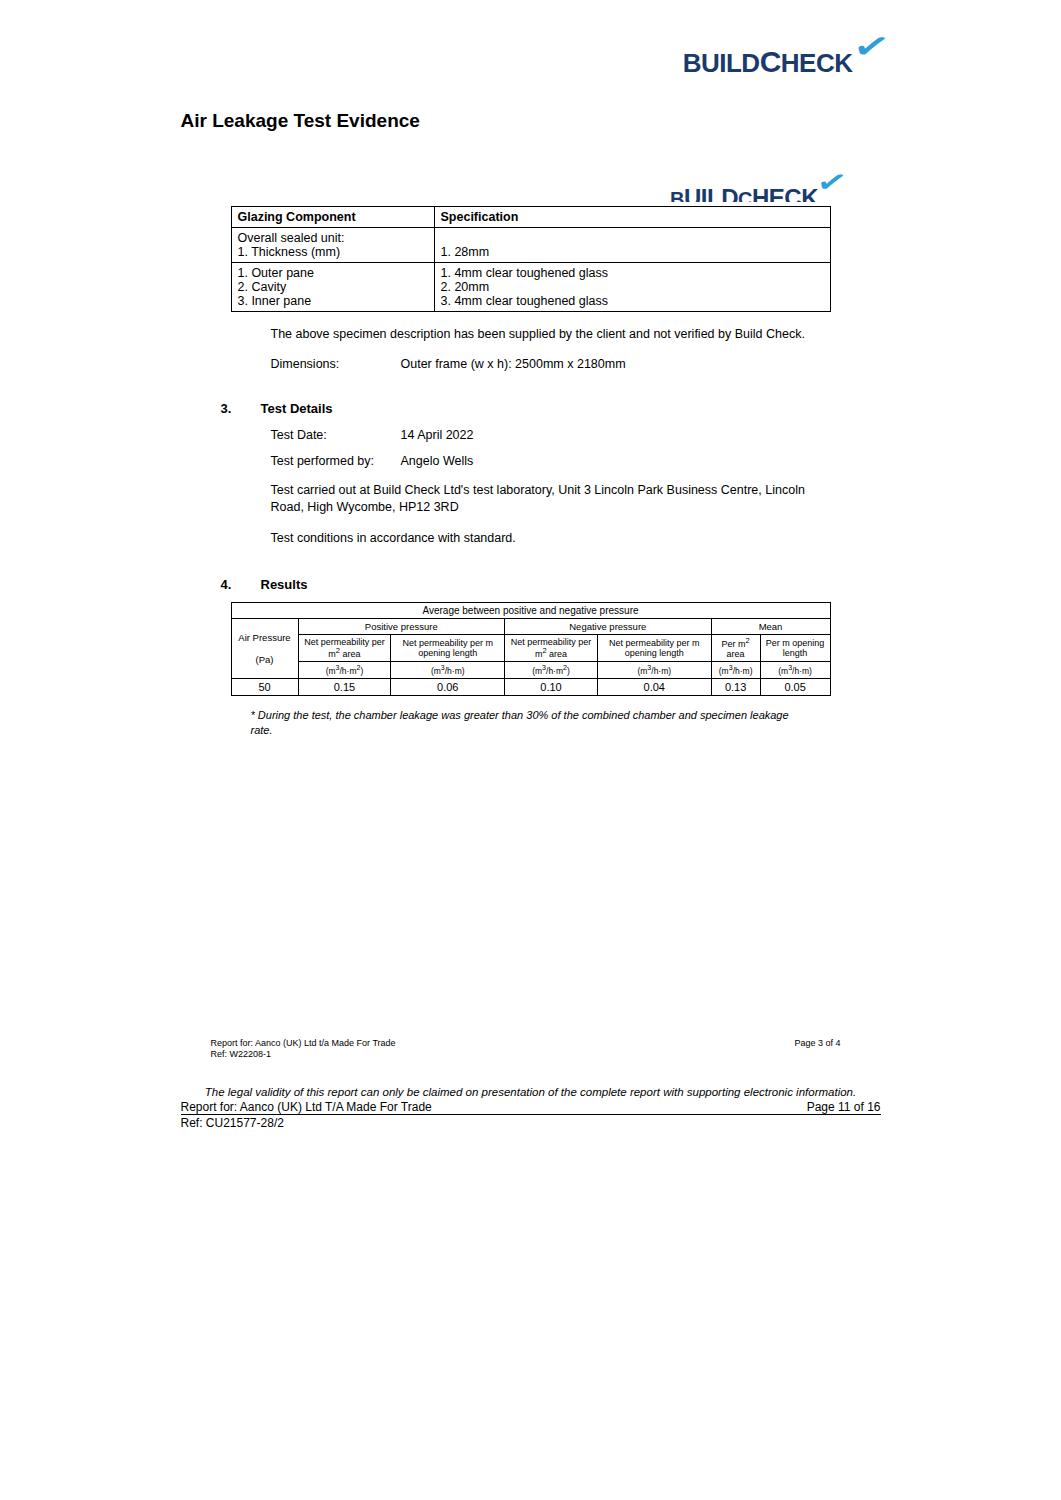BUILD CHECK✓
Air Leakage Test Evidence
BUILDCHECK✓
| Glazing Component | Specification |
| Overall sealed unit: 1. Thickness (mm) | 1. 28mm |
| 1. Outer pane 2. Cavity 3. Inner pane | 1. 4mm clear toughened glass 2. 20mm 3. 4mm clear toughened glass |
The above specimen description has been supplied by the client and not verified by Build Check.
Dimensions: Outer frame (w x h): 2500mm x 2180mm
3. Test Details
Test Date: 14 April 2022
Test performed by: Angelo Wells
Test carried out at Build Check Ltd's test laboratory, Unit 3 Lincoln Park Business Centre, Lincoln Road, High Wycombe, HP12 3RD
Test conditions in accordance with standard.
4. Results
| Average between positive and negative pressure |
| Air Pressure (Pa) | Positive pressure | Negative pressure | Mean |
| Net permeability per m 2 area | Net permeability per m opening length | Net permeability per m 2 area | Net permeability per m opening length | Per m 2 area | Per m opening length |
| (m 3 /h·m 2 ) | (m 3 /h·m) | (m 3 /h·m 2 ) | (m 3 /h·m) | (m 3 /h·m) | (m 3 /h·m) |
| 50 | 0.15 | 0.06 | 0.10 | 0.04 | 0.13 | 0.05 |
* During the test, the chamber leakage was greater than 30% of the combined chamber and specimen leakage rate.
Report for: Aanco (UK) Ltd t/a Made For Trade
Ref: W22208-1
Page 3 of 4
The legal validity of this report can only be claimed on presentation of the complete report with supporting electronic information.
Report for: Aanco (UK) Ltd T/A Made For Trade Page 11 of 16
Ref: CU21577-28/2